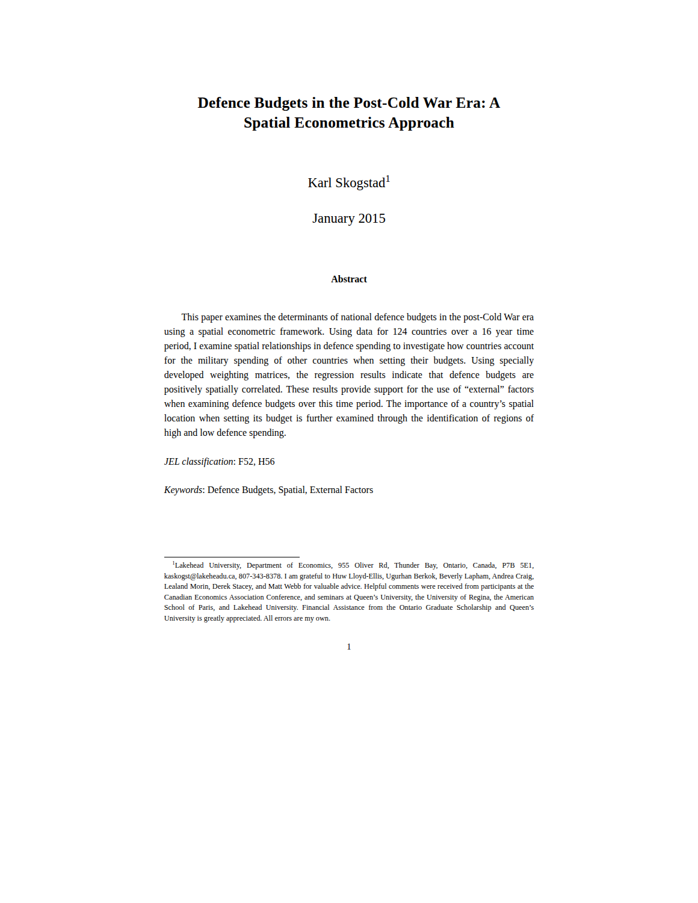Defence Budgets in the Post-Cold War Era: A
Spatial Econometrics Approach
Karl Skogstad1
January 2015
Abstract
This paper examines the determinants of national defence budgets in the post-Cold War era using a spatial econometric framework. Using data for 124 countries over a 16 year time period, I examine spatial relationships in defence spending to investigate how countries account for the military spending of other countries when setting their budgets. Using specially developed weighting matrices, the regression results indicate that defence budgets are positively spatially correlated. These results provide support for the use of “external” factors when examining defence budgets over this time period. The importance of a country’s spatial location when setting its budget is further examined through the identification of regions of high and low defence spending.
JEL classification: F52, H56
Keywords: Defence Budgets, Spatial, External Factors
1Lakehead University, Department of Economics, 955 Oliver Rd, Thunder Bay, Ontario, Canada, P7B 5E1, kaskogst@lakeheadu.ca, 807-343-8378. I am grateful to Huw Lloyd-Ellis, Ugurhan Berkok, Beverly Lapham, Andrea Craig, Lealand Morin, Derek Stacey, and Matt Webb for valuable advice. Helpful comments were received from participants at the Canadian Economics Association Conference, and seminars at Queen’s University, the University of Regina, the American School of Paris, and Lakehead University. Financial Assistance from the Ontario Graduate Scholarship and Queen’s University is greatly appreciated. All errors are my own.
1